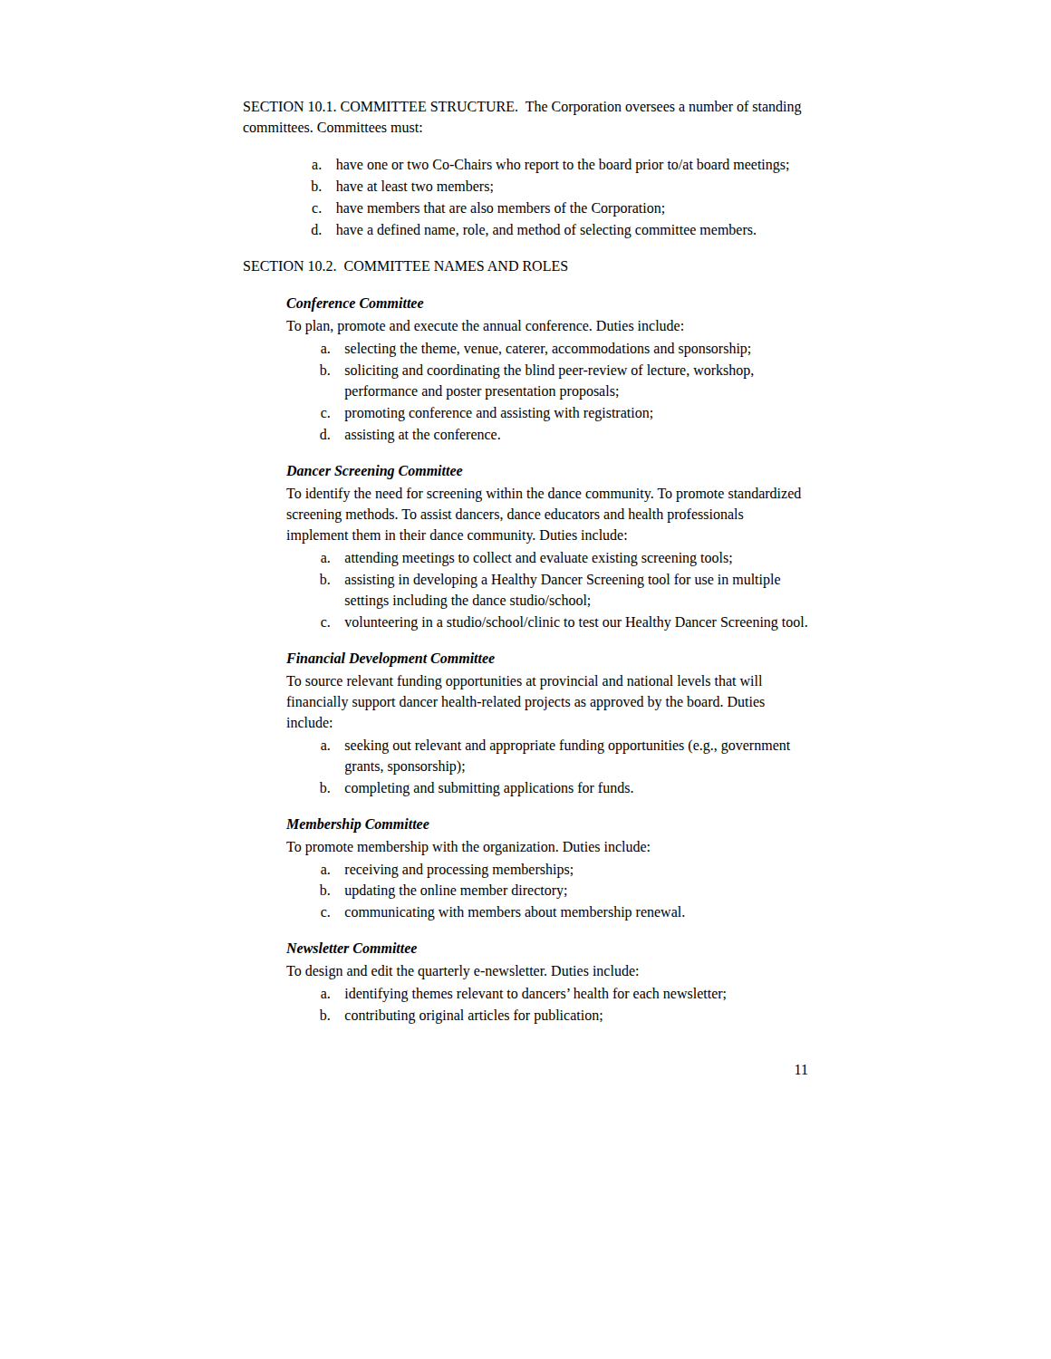SECTION 10.1. COMMITTEE STRUCTURE. The Corporation oversees a number of standing committees. Committees must:
have one or two Co-Chairs who report to the board prior to/at board meetings;
have at least two members;
have members that are also members of the Corporation;
have a defined name, role, and method of selecting committee members.
SECTION 10.2. COMMITTEE NAMES AND ROLES
Conference Committee
To plan, promote and execute the annual conference. Duties include:
selecting the theme, venue, caterer, accommodations and sponsorship;
soliciting and coordinating the blind peer-review of lecture, workshop, performance and poster presentation proposals;
promoting conference and assisting with registration;
assisting at the conference.
Dancer Screening Committee
To identify the need for screening within the dance community. To promote standardized screening methods. To assist dancers, dance educators and health professionals implement them in their dance community. Duties include:
attending meetings to collect and evaluate existing screening tools;
assisting in developing a Healthy Dancer Screening tool for use in multiple settings including the dance studio/school;
volunteering in a studio/school/clinic to test our Healthy Dancer Screening tool.
Financial Development Committee
To source relevant funding opportunities at provincial and national levels that will financially support dancer health-related projects as approved by the board. Duties include:
seeking out relevant and appropriate funding opportunities (e.g., government grants, sponsorship);
completing and submitting applications for funds.
Membership Committee
To promote membership with the organization. Duties include:
receiving and processing memberships;
updating the online member directory;
communicating with members about membership renewal.
Newsletter Committee
To design and edit the quarterly e-newsletter. Duties include:
identifying themes relevant to dancers’ health for each newsletter;
contributing original articles for publication;
11